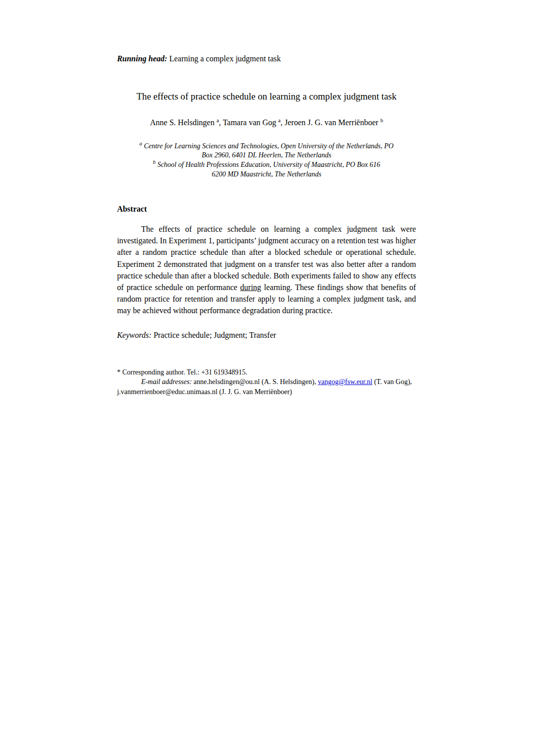Running head: Learning a complex judgment task
The effects of practice schedule on learning a complex judgment task
Anne S. Helsdingen a, Tamara van Gog a, Jeroen J. G. van Merriënboer b
a Centre for Learning Sciences and Technologies, Open University of the Netherlands, PO
Box 2960, 6401 DL Heerlen, The Netherlands
b School of Health Professions Education, University of Maastricht, PO Box 616
6200 MD Maastricht, The Netherlands
Abstract
The effects of practice schedule on learning a complex judgment task were investigated. In Experiment 1, participants’ judgment accuracy on a retention test was higher after a random practice schedule than after a blocked schedule or operational schedule. Experiment 2 demonstrated that judgment on a transfer test was also better after a random practice schedule than after a blocked schedule. Both experiments failed to show any effects of practice schedule on performance during learning. These findings show that benefits of random practice for retention and transfer apply to learning a complex judgment task, and may be achieved without performance degradation during practice.
Keywords: Practice schedule; Judgment; Transfer
* Corresponding author. Tel.: +31 619348915. E-mail addresses: anne.helsdingen@ou.nl (A. S. Helsdingen), vangog@fsw.eur.nl (T. van Gog), j.vanmerrienboer@educ.unimaas.nl (J. J. G. van Merriënboer)